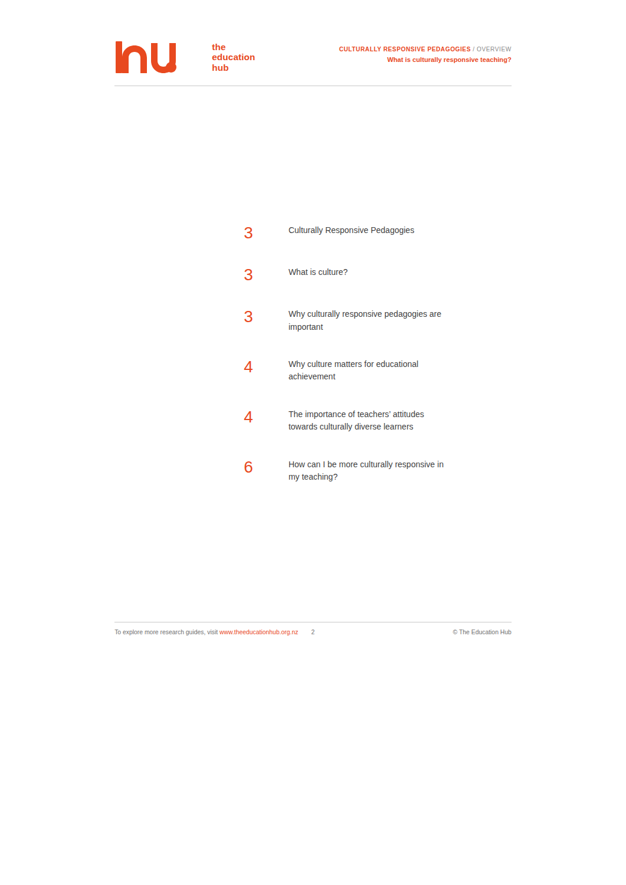the
education
hub
CULTURALLY RESPONSIVE PEDAGOGIES / OVERVIEW
What is culturally responsive teaching?
3 Culturally Responsive Pedagogies
3 What is culture?
3 Why culturally responsive pedagogies are important
4 Why culture matters for educational achievement
4 The importance of teachers’ attitudes towards culturally diverse learners
6 How can I be more culturally responsive in my teaching?
To explore more research guides, visit www.theeducationhub.org.nz
2
© The Education Hub